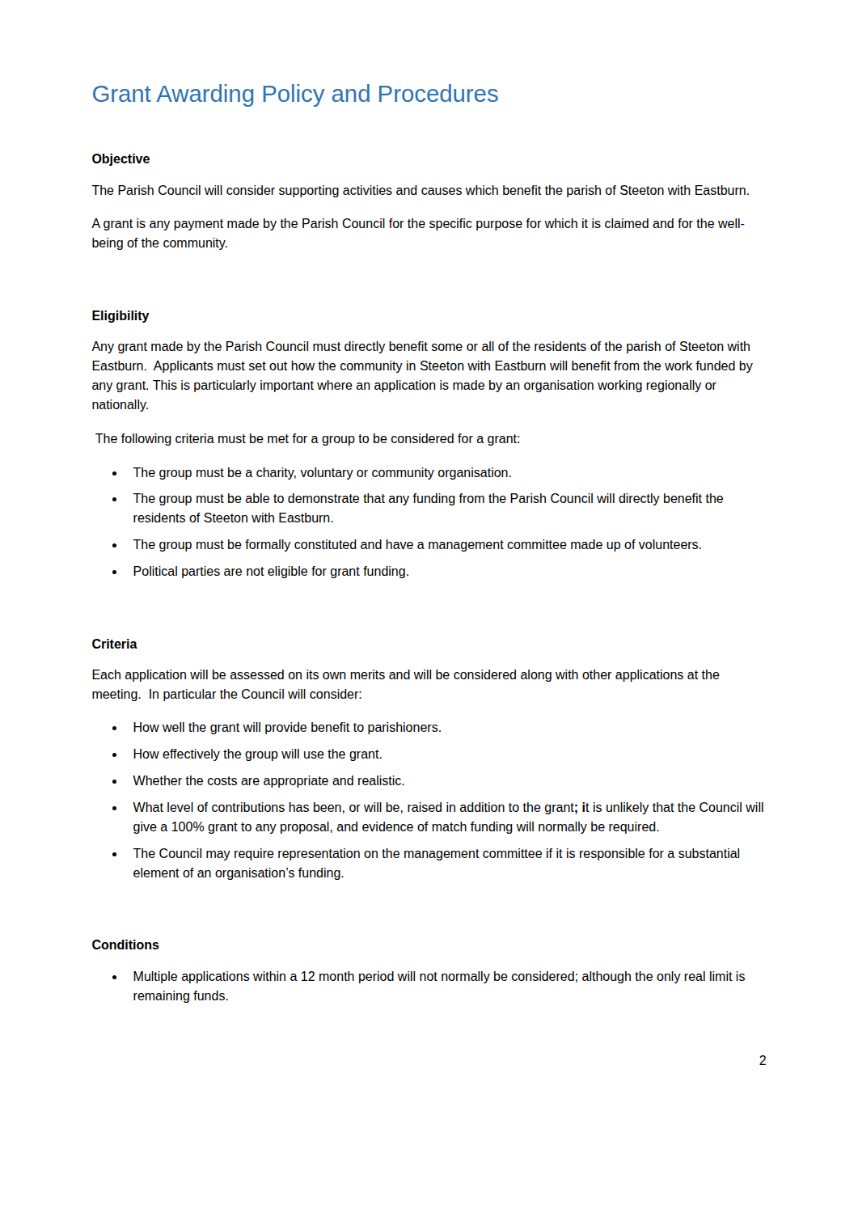Grant Awarding Policy and Procedures
Objective
The Parish Council will consider supporting activities and causes which benefit the parish of Steeton with Eastburn.
A grant is any payment made by the Parish Council for the specific purpose for which it is claimed and for the well-being of the community.
Eligibility
Any grant made by the Parish Council must directly benefit some or all of the residents of the parish of Steeton with Eastburn. Applicants must set out how the community in Steeton with Eastburn will benefit from the work funded by any grant. This is particularly important where an application is made by an organisation working regionally or nationally.
The following criteria must be met for a group to be considered for a grant:
The group must be a charity, voluntary or community organisation.
The group must be able to demonstrate that any funding from the Parish Council will directly benefit the residents of Steeton with Eastburn.
The group must be formally constituted and have a management committee made up of volunteers.
Political parties are not eligible for grant funding.
Criteria
Each application will be assessed on its own merits and will be considered along with other applications at the meeting. In particular the Council will consider:
How well the grant will provide benefit to parishioners.
How effectively the group will use the grant.
Whether the costs are appropriate and realistic.
What level of contributions has been, or will be, raised in addition to the grant; it is unlikely that the Council will give a 100% grant to any proposal, and evidence of match funding will normally be required.
The Council may require representation on the management committee if it is responsible for a substantial element of an organisation’s funding.
Conditions
Multiple applications within a 12 month period will not normally be considered; although the only real limit is remaining funds.
2